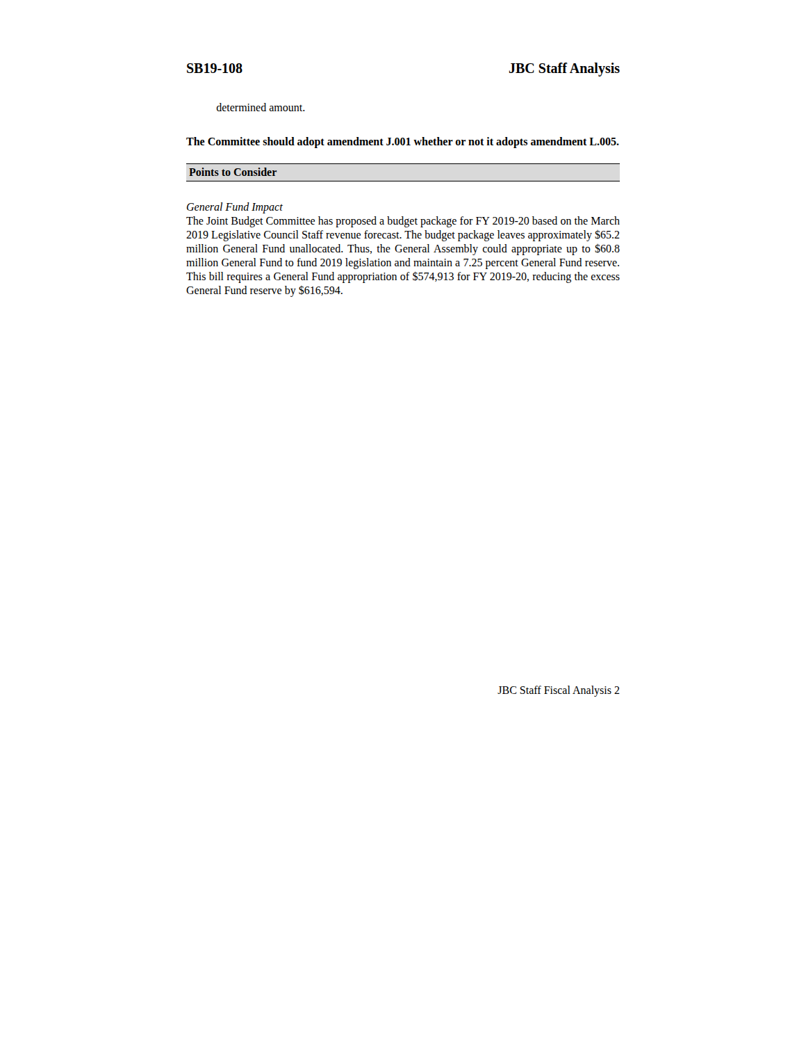SB19-108
JBC Staff Analysis
determined amount.
The Committee should adopt amendment J.001 whether or not it adopts amendment L.005.
Points to Consider
General Fund Impact
The Joint Budget Committee has proposed a budget package for FY 2019-20 based on the March 2019 Legislative Council Staff revenue forecast. The budget package leaves approximately $65.2 million General Fund unallocated. Thus, the General Assembly could appropriate up to $60.8 million General Fund to fund 2019 legislation and maintain a 7.25 percent General Fund reserve. This bill requires a General Fund appropriation of $574,913 for FY 2019-20, reducing the excess General Fund reserve by $616,594.
JBC Staff Fiscal Analysis 2